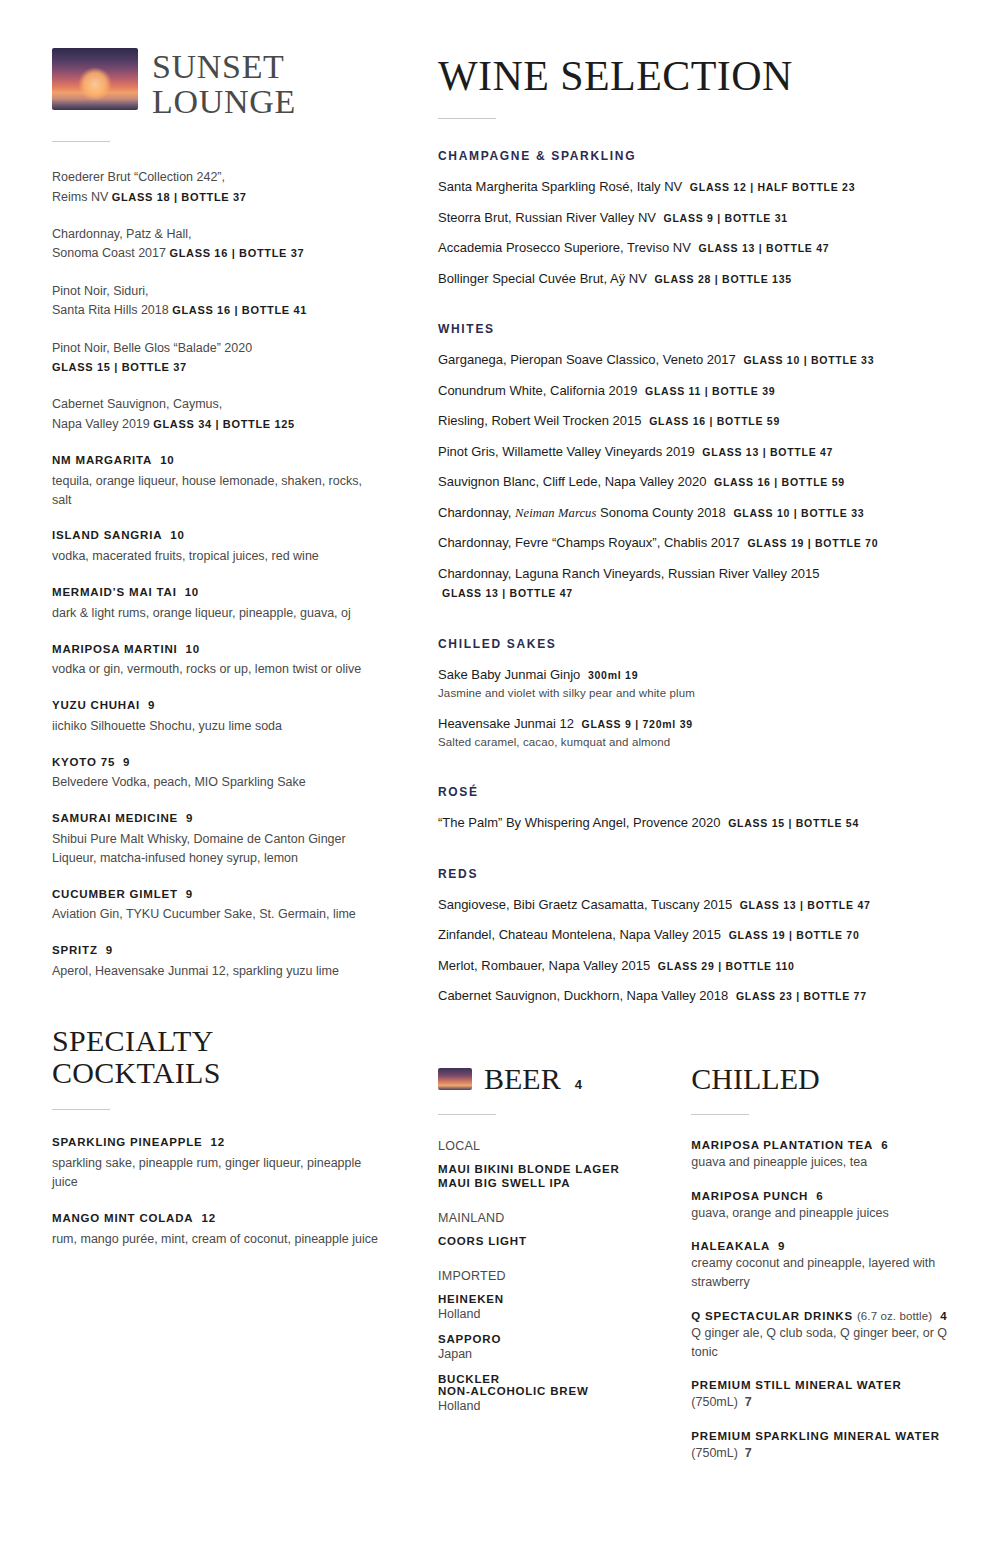SUNSET LOUNGE
Roederer Brut “Collection 242”,
Reims NV GLASS 18 | BOTTLE 37
Chardonnay, Patz & Hall,
Sonoma Coast 2017 GLASS 16 | BOTTLE 37
Pinot Noir, Siduri,
Santa Rita Hills 2018 GLASS 16 | BOTTLE 41
Pinot Noir, Belle Glos “Balade” 2020
GLASS 15 | BOTTLE 37
Cabernet Sauvignon, Caymus,
Napa Valley 2019 GLASS 34 | BOTTLE 125
NM Margarita 10 tequila, orange liqueur, house lemonade, shaken, rocks, salt
Island Sangria 10 vodka, macerated fruits, tropical juices, red wine
Mermaid’s Mai Tai 10 dark & light rums, orange liqueur, pineapple, guava, oj
Mariposa Martini 10 vodka or gin, vermouth, rocks or up, lemon twist or olive
Yuzu Chuhai 9 iichiko Silhouette Shochu, yuzu lime soda
Kyoto 75 9 Belvedere Vodka, peach, MIO Sparkling Sake
Samurai Medicine 9 Shibui Pure Malt Whisky, Domaine de Canton Ginger Liqueur, matcha-infused honey syrup, lemon
Cucumber Gimlet 9 Aviation Gin, TYKU Cucumber Sake, St. Germain, lime
Spritz 9 Aperol, Heavensake Junmai 12, sparkling yuzu lime
SPECIALTY
COCKTAILS
Sparkling Pineapple 12 sparkling sake, pineapple rum, ginger liqueur, pineapple juice
Mango Mint Colada 12 rum, mango purée, mint, cream of coconut, pineapple juice
WINE SELECTION
Champagne & Sparkling
Santa Margherita Sparkling Rosé, Italy NV GLASS 12 | HALF BOTTLE 23
Steorra Brut, Russian River Valley NV GLASS 9 | BOTTLE 31
Accademia Prosecco Superiore, Treviso NV GLASS 13 | BOTTLE 47
Bollinger Special Cuvée Brut, Aÿ NV GLASS 28 | BOTTLE 135
Whites
Garganega, Pieropan Soave Classico, Veneto 2017 GLASS 10 | BOTTLE 33
Conundrum White, California 2019 GLASS 11 | BOTTLE 39
Riesling, Robert Weil Trocken 2015 GLASS 16 | BOTTLE 59
Pinot Gris, Willamette Valley Vineyards 2019 GLASS 13 | BOTTLE 47
Sauvignon Blanc, Cliff Lede, Napa Valley 2020 GLASS 16 | BOTTLE 59
Chardonnay, Neiman Marcus Sonoma County 2018 GLASS 10 | BOTTLE 33
Chardonnay, Fevre “Champs Royaux”, Chablis 2017 GLASS 19 | BOTTLE 70
Chardonnay, Laguna Ranch Vineyards, Russian River Valley 2015
GLASS 13 | BOTTLE 47
Chilled Sakes
Sake Baby Junmai Ginjo 300ml 19 Jasmine and violet with silky pear and white plum
Heavensake Junmai 12 GLASS 9 | 720ml 39 Salted caramel, cacao, kumquat and almond
Rosé
“The Palm” By Whispering Angel, Provence 2020 GLASS 15 | BOTTLE 54
Reds
Sangiovese, Bibi Graetz Casamatta, Tuscany 2015 GLASS 13 | BOTTLE 47
Zinfandel, Chateau Montelena, Napa Valley 2015 GLASS 19 | BOTTLE 70
Merlot, Rombauer, Napa Valley 2015 GLASS 29 | BOTTLE 110
Cabernet Sauvignon, Duckhorn, Napa Valley 2018 GLASS 23 | BOTTLE 77
BEER
4
LOCAL
Maui Bikini Blonde Lager
Maui Big Swell IPA
MAINLAND
Coors Light
IMPORTED
Heineken
Holland
Sapporo
Japan
Buckler
Non-Alcoholic Brew
Holland
CHILLED
Mariposa Plantation Tea 6
guava and pineapple juices, tea
Mariposa Punch 6
guava, orange and pineapple juices
Haleakala 9
creamy coconut and pineapple, layered with strawberry
Q Spectacular Drinks (6.7 oz. bottle) 4
Q ginger ale, Q club soda, Q ginger beer, or Q tonic
Premium Still Mineral Water
(750mL) 7
Premium Sparkling Mineral Water
(750mL) 7